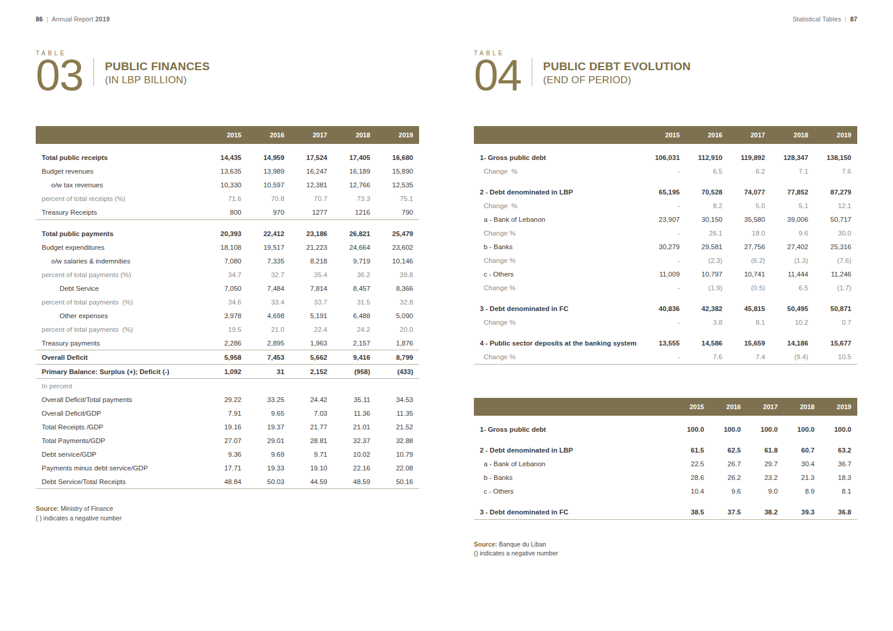86|Annual Report 2019
Table
03
PUBLIC FINANCES
(IN LBP BILLION)
| | 2015 | 2016 | 2017 | 2018 | 2019 |
| --- | --- | --- | --- | --- | --- |
| Total public receipts | 14,435 | 14,959 | 17,524 | 17,405 | 16,680 |
| Budget revenues | 13,635 | 13,989 | 16,247 | 16,189 | 15,890 |
| o/w tax revenues | 10,330 | 10,597 | 12,381 | 12,766 | 12,535 |
| percent of total receipts (%) | 71.6 | 70.8 | 70.7 | 73.3 | 75.1 |
| Treasury Receipts | 800 | 970 | 1277 | 1216 | 790 |
| Total public payments | 20,393 | 22,412 | 23,186 | 26,821 | 25,479 |
| Budget expenditures | 18,108 | 19,517 | 21,223 | 24,664 | 23,602 |
| o/w salaries & indemnities | 7,080 | 7,335 | 8,218 | 9,719 | 10,146 |
| percent of total payments (%) | 34.7 | 32.7 | 35.4 | 36.2 | 39.8 |
| Debt Service | 7,050 | 7,484 | 7,814 | 8,457 | 8,366 |
| percent of total payments (%) | 34.6 | 33.4 | 33.7 | 31.5 | 32.8 |
| Other expenses | 3,978 | 4,698 | 5,191 | 6,488 | 5,090 |
| percent of total payments (%) | 19.5 | 21.0 | 22.4 | 24.2 | 20.0 |
| Treasury payments | 2,286 | 2,895 | 1,963 | 2,157 | 1,876 |
| Overall Deficit | 5,958 | 7,453 | 5,662 | 9,416 | 8,799 |
| Primary Balance: Surplus (+); Deficit (-) | 1,092 | 31 | 2,152 | (958) | (433) |
| In percent | | | | | |
| Overall Deficit/Total payments | 29.22 | 33.25 | 24.42 | 35.11 | 34.53 |
| Overall Deficit/GDP | 7.91 | 9.65 | 7.03 | 11.36 | 11.35 |
| Total Receipts /GDP | 19.16 | 19.37 | 21.77 | 21.01 | 21.52 |
| Total Payments/GDP | 27.07 | 29.01 | 28.81 | 32.37 | 32.88 |
| Debt service/GDP | 9.36 | 9.69 | 9.71 | 10.02 | 10.79 |
| Payments minus debt service/GDP | 17.71 | 19.33 | 19.10 | 22.16 | 22.08 |
| Debt Service/Total Receipts | 48.84 | 50.03 | 44.59 | 48.59 | 50.16 |
Source: Ministry of Finance
( ) indicates a negative number
Statistical Tables|87
Table
04
PUBLIC DEBT EVOLUTION
(END OF PERIOD)
| | 2015 | 2016 | 2017 | 2018 | 2019 |
| --- | --- | --- | --- | --- | --- |
| 1- Gross public debt | 106,031 | 112,910 | 119,892 | 128,347 | 138,150 |
| Change % | - | 6.5 | 6.2 | 7.1 | 7.6 |
| 2 - Debt denominated in LBP | 65,195 | 70,528 | 74,077 | 77,852 | 87,279 |
| Change % | - | 8.2 | 5.0 | 5.1 | 12.1 |
| a - Bank of Lebanon | 23,907 | 30,150 | 35,580 | 39,006 | 50,717 |
| Change % | - | 26.1 | 18.0 | 9.6 | 30.0 |
| b - Banks | 30,279 | 29,581 | 27,756 | 27,402 | 25,316 |
| Change % | - | (2.3) | (6.2) | (1.3) | (7.6) |
| c - Others | 11,009 | 10,797 | 10,741 | 11,444 | 11,246 |
| Change % | - | (1.9) | (0.5) | 6.5 | (1.7) |
| 3 - Debt denominated in FC | 40,836 | 42,382 | 45,815 | 50,495 | 50,871 |
| Change % | - | 3.8 | 8.1 | 10.2 | 0.7 |
| 4 - Public sector deposits at the banking system | 13,555 | 14,586 | 15,659 | 14,186 | 15,677 |
| Change % | - | 7.6 | 7.4 | (9.4) | 10.5 |
| | 2015 | 2016 | 2017 | 2018 | 2019 |
| --- | --- | --- | --- | --- | --- |
| 1- Gross public debt | 100.0 | 100.0 | 100.0 | 100.0 | 100.0 |
| 2 - Debt denominated in LBP | 61.5 | 62.5 | 61.8 | 60.7 | 63.2 |
| a - Bank of Lebanon | 22.5 | 26.7 | 29.7 | 30.4 | 36.7 |
| b - Banks | 28.6 | 26.2 | 23.2 | 21.3 | 18.3 |
| c - Others | 10.4 | 9.6 | 9.0 | 8.9 | 8.1 |
| 3 - Debt denominated in FC | 38.5 | 37.5 | 38.2 | 39.3 | 36.8 |
Source: Banque du Liban
() indicates a negative number